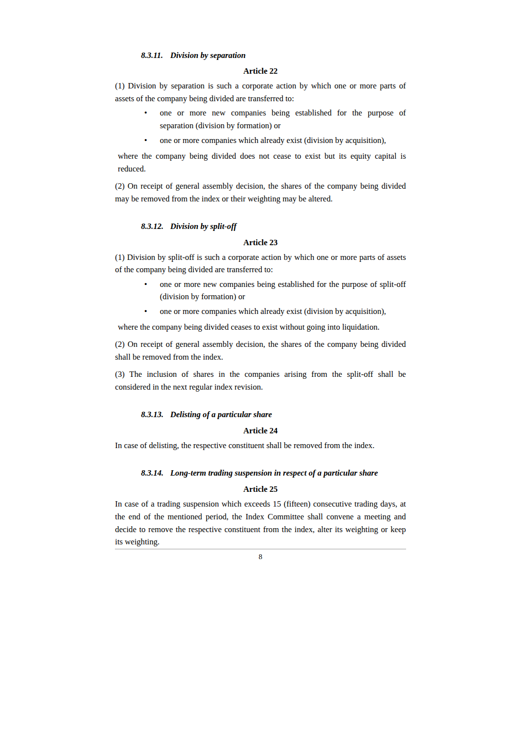8.3.11. Division by separation
Article 22
(1) Division by separation is such a corporate action by which one or more parts of assets of the company being divided are transferred to:
one or more new companies being established for the purpose of separation (division by formation) or
one or more companies which already exist (division by acquisition),
where the company being divided does not cease to exist but its equity capital is reduced.
(2) On receipt of general assembly decision, the shares of the company being divided may be removed from the index or their weighting may be altered.
8.3.12. Division by split-off
Article 23
(1) Division by split-off is such a corporate action by which one or more parts of assets of the company being divided are transferred to:
one or more new companies being established for the purpose of split-off (division by formation) or
one or more companies which already exist (division by acquisition),
where the company being divided ceases to exist without going into liquidation.
(2) On receipt of general assembly decision, the shares of the company being divided shall be removed from the index.
(3) The inclusion of shares in the companies arising from the split-off shall be considered in the next regular index revision.
8.3.13. Delisting of a particular share
Article 24
In case of delisting, the respective constituent shall be removed from the index.
8.3.14. Long-term trading suspension in respect of a particular share
Article 25
In case of a trading suspension which exceeds 15 (fifteen) consecutive trading days, at the end of the mentioned period, the Index Committee shall convene a meeting and decide to remove the respective constituent from the index, alter its weighting or keep its weighting.
8